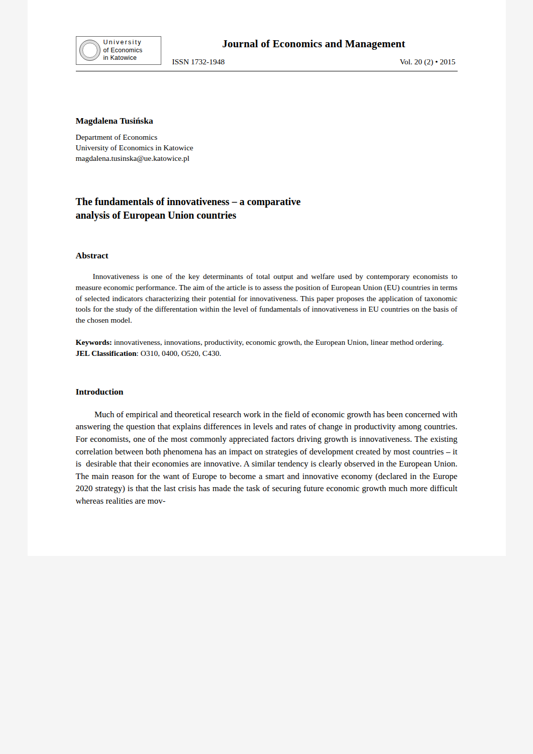University
of Economics
in Katowice
Journal of Economics and Management
ISSN 1732-1948 Vol. 20 (2) • 2015
Magdalena Tusińska
Department of Economics
University of Economics in Katowice
magdalena.tusinska@ue.katowice.pl
The fundamentals of innovativeness – a comparative
analysis of European Union countries
Abstract
Innovativeness is one of the key determinants of total output and welfare used by contemporary economists to measure economic performance. The aim of the article is to assess the position of European Union (EU) countries in terms of selected indicators characterizing their potential for innovativeness. This paper proposes the application of taxonomic tools for the study of the differentation within the level of fundamentals of innovativeness in EU countries on the basis of the chosen model.
Keywords: innovativeness, innovations, productivity, economic growth, the European Union, linear method ordering.
JEL Classification: O310, 0400, O520, C430.
Introduction
Much of empirical and theoretical research work in the field of economic growth has been concerned with answering the question that explains differences in levels and rates of change in productivity among countries. For economists, one of the most commonly appreciated factors driving growth is innovativeness. The existing correlation between both phenomena has an impact on strategies of development created by most countries – it is desirable that their economies are innovative. A similar tendency is clearly observed in the European Union. The main reason for the want of Europe to become a smart and innovative economy (declared in the Europe 2020 strategy) is that the last crisis has made the task of securing future economic growth much more difficult whereas realities are mov-